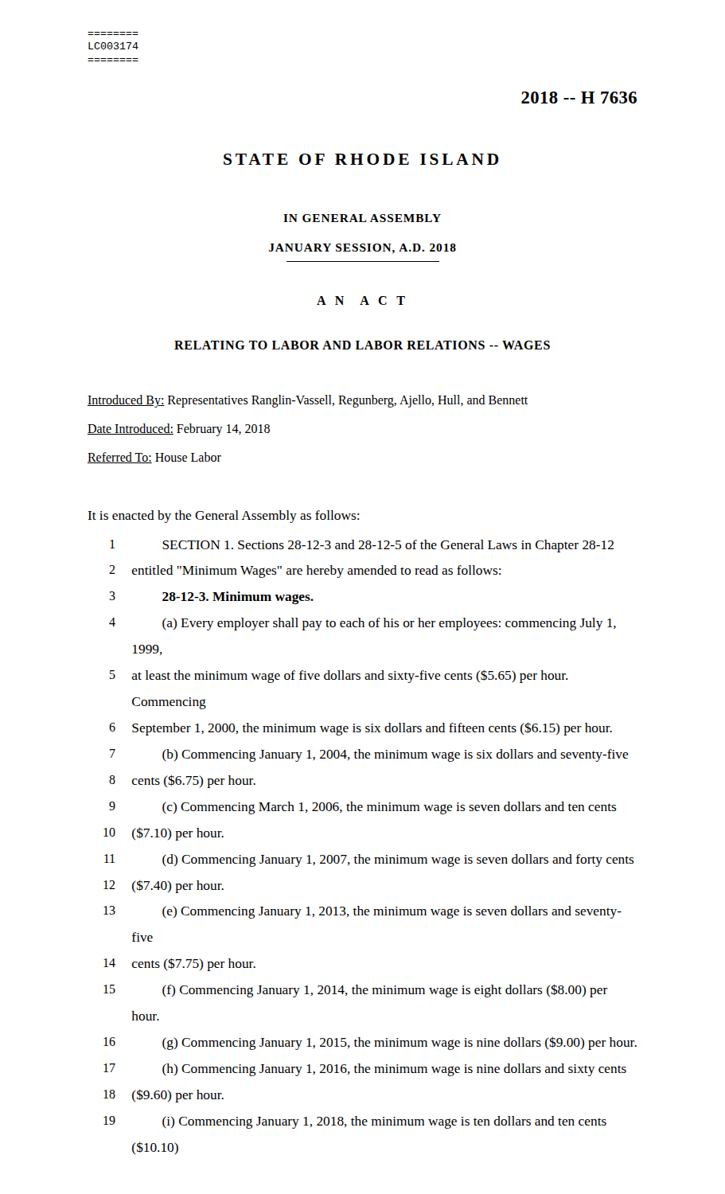========
LC003174
========
2018 -- H 7636
STATE OF RHODE ISLAND
IN GENERAL ASSEMBLY
JANUARY SESSION, A.D. 2018
A N A C T
RELATING TO LABOR AND LABOR RELATIONS -- WAGES
Introduced By: Representatives Ranglin-Vassell, Regunberg, Ajello, Hull, and Bennett
Date Introduced: February 14, 2018
Referred To: House Labor
It is enacted by the General Assembly as follows:
SECTION 1. Sections 28-12-3 and 28-12-5 of the General Laws in Chapter 28-12
entitled "Minimum Wages" are hereby amended to read as follows:
28-12-3. Minimum wages.
(a) Every employer shall pay to each of his or her employees: commencing July 1, 1999,
at least the minimum wage of five dollars and sixty-five cents ($5.65) per hour. Commencing
September 1, 2000, the minimum wage is six dollars and fifteen cents ($6.15) per hour.
(b) Commencing January 1, 2004, the minimum wage is six dollars and seventy-five
cents ($6.75) per hour.
(c) Commencing March 1, 2006, the minimum wage is seven dollars and ten cents
($7.10) per hour.
(d) Commencing January 1, 2007, the minimum wage is seven dollars and forty cents
($7.40) per hour.
(e) Commencing January 1, 2013, the minimum wage is seven dollars and seventy-five
cents ($7.75) per hour.
(f) Commencing January 1, 2014, the minimum wage is eight dollars ($8.00) per hour.
(g) Commencing January 1, 2015, the minimum wage is nine dollars ($9.00) per hour.
(h) Commencing January 1, 2016, the minimum wage is nine dollars and sixty cents
($9.60) per hour.
(i) Commencing January 1, 2018, the minimum wage is ten dollars and ten cents ($10.10)